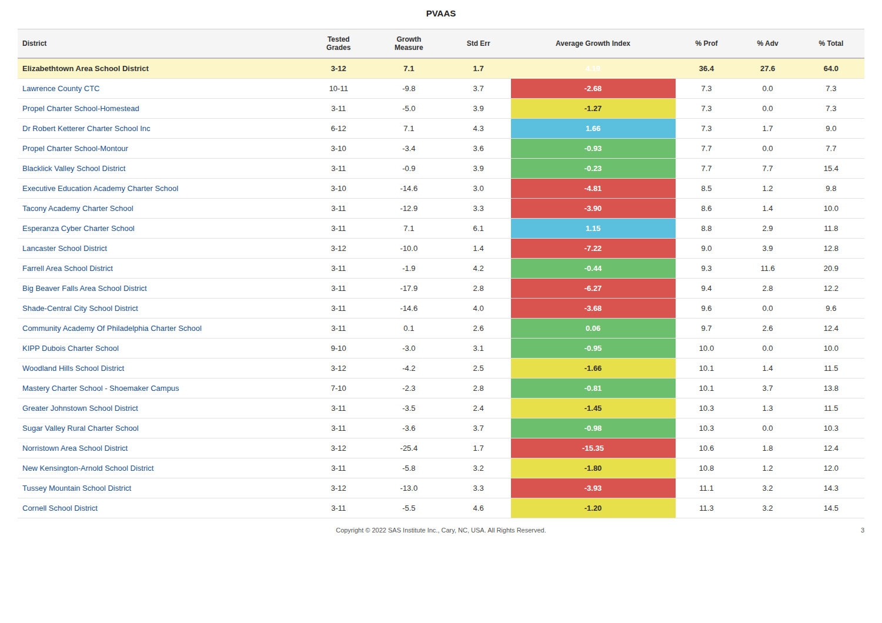PVAAS
| District | Tested Grades | Growth Measure | Std Err | Average Growth Index | % Prof | % Adv | % Total |
| --- | --- | --- | --- | --- | --- | --- | --- |
| Elizabethtown Area School District | 3-12 | 7.1 | 1.7 | 4.19 | 36.4 | 27.6 | 64.0 |
| Lawrence County CTC | 10-11 | -9.8 | 3.7 | -2.68 | 7.3 | 0.0 | 7.3 |
| Propel Charter School-Homestead | 3-11 | -5.0 | 3.9 | -1.27 | 7.3 | 0.0 | 7.3 |
| Dr Robert Ketterer Charter School Inc | 6-12 | 7.1 | 4.3 | 1.66 | 7.3 | 1.7 | 9.0 |
| Propel Charter School-Montour | 3-10 | -3.4 | 3.6 | -0.93 | 7.7 | 0.0 | 7.7 |
| Blacklick Valley School District | 3-11 | -0.9 | 3.9 | -0.23 | 7.7 | 7.7 | 15.4 |
| Executive Education Academy Charter School | 3-10 | -14.6 | 3.0 | -4.81 | 8.5 | 1.2 | 9.8 |
| Tacony Academy Charter School | 3-11 | -12.9 | 3.3 | -3.90 | 8.6 | 1.4 | 10.0 |
| Esperanza Cyber Charter School | 3-11 | 7.1 | 6.1 | 1.15 | 8.8 | 2.9 | 11.8 |
| Lancaster School District | 3-12 | -10.0 | 1.4 | -7.22 | 9.0 | 3.9 | 12.8 |
| Farrell Area School District | 3-11 | -1.9 | 4.2 | -0.44 | 9.3 | 11.6 | 20.9 |
| Big Beaver Falls Area School District | 3-11 | -17.9 | 2.8 | -6.27 | 9.4 | 2.8 | 12.2 |
| Shade-Central City School District | 3-11 | -14.6 | 4.0 | -3.68 | 9.6 | 0.0 | 9.6 |
| Community Academy Of Philadelphia Charter School | 3-11 | 0.1 | 2.6 | 0.06 | 9.7 | 2.6 | 12.4 |
| KIPP Dubois Charter School | 9-10 | -3.0 | 3.1 | -0.95 | 10.0 | 0.0 | 10.0 |
| Woodland Hills School District | 3-12 | -4.2 | 2.5 | -1.66 | 10.1 | 1.4 | 11.5 |
| Mastery Charter School - Shoemaker Campus | 7-10 | -2.3 | 2.8 | -0.81 | 10.1 | 3.7 | 13.8 |
| Greater Johnstown School District | 3-11 | -3.5 | 2.4 | -1.45 | 10.3 | 1.3 | 11.5 |
| Sugar Valley Rural Charter School | 3-11 | -3.6 | 3.7 | -0.98 | 10.3 | 0.0 | 10.3 |
| Norristown Area School District | 3-12 | -25.4 | 1.7 | -15.35 | 10.6 | 1.8 | 12.4 |
| New Kensington-Arnold School District | 3-11 | -5.8 | 3.2 | -1.80 | 10.8 | 1.2 | 12.0 |
| Tussey Mountain School District | 3-12 | -13.0 | 3.3 | -3.93 | 11.1 | 3.2 | 14.3 |
| Cornell School District | 3-11 | -5.5 | 4.6 | -1.20 | 11.3 | 3.2 | 14.5 |
Copyright © 2022 SAS Institute Inc., Cary, NC, USA. All Rights Reserved. 3